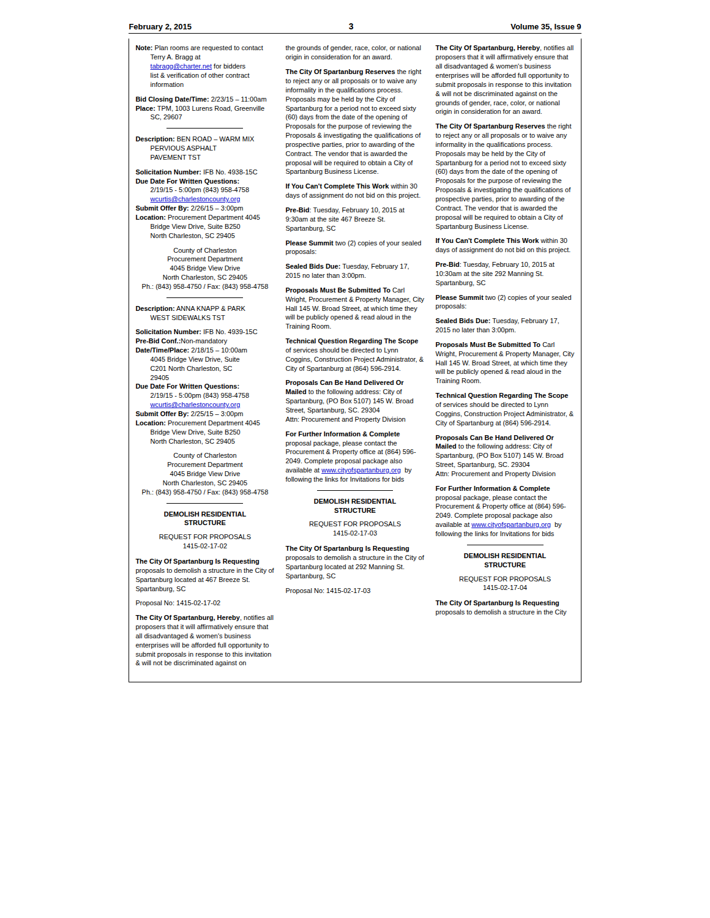February 2, 2015
3
Volume 35, Issue 9
Note: Plan rooms are requested to contact Terry A. Bragg at tabragg@charter.net for bidders list & verification of other contract information
Bid Closing Date/Time: 2/23/15 – 11:00am
Place: TPM, 1003 Lurens Road, Greenville
SC, 29607
Description: BEN ROAD – WARM MIX PERVIOUS ASPHALT PAVEMENT TST
Solicitation Number: IFB No. 4938-15C
Due Date For Written Questions:
2/19/15 - 5:00pm (843) 958-4758
wcurtis@charlestoncounty.org
Submit Offer By: 2/26/15 – 3:00pm
Location: Procurement Department 4045
Bridge View Drive, Suite B250
North Charleston, SC 29405
County of Charleston
Procurement Department
4045 Bridge View Drive
North Charleston, SC 29405
Ph.: (843) 958-4750 / Fax: (843) 958-4758
Description: ANNA KNAPP & PARK WEST SIDEWALKS TST
Solicitation Number: IFB No. 4939-15C
Pre-Bid Conf.: Non-mandatory
Date/Time/Place: 2/18/15 – 10:00am
4045 Bridge View Drive, Suite
C201 North Charleston, SC
29405
Due Date For Written Questions:
2/19/15 - 5:00pm (843) 958-4758
wcurtis@charlestoncounty.org
Submit Offer By: 2/25/15 – 3:00pm
Location: Procurement Department 4045
Bridge View Drive, Suite B250
North Charleston, SC 29405
County of Charleston
Procurement Department
4045 Bridge View Drive
North Charleston, SC 29405
Ph.: (843) 958-4750 / Fax: (843) 958-4758
DEMOLISH RESIDENTIAL
STRUCTURE
REQUEST FOR PROPOSALS
1415-02-17-02
The City Of Spartanburg Is Requesting proposals to demolish a structure in the City of Spartanburg located at 467 Breeze St. Spartanburg, SC
Proposal No: 1415-02-17-02
The City Of Spartanburg, Hereby, notifies all proposers that it will affirmatively ensure that all disadvantaged & women's business enterprises will be afforded full opportunity to submit proposals in response to this invitation & will not be discriminated against on
the grounds of gender, race, color, or national origin in consideration for an award.
The City Of Spartanburg Reserves the right to reject any or all proposals or to waive any informality in the qualifications process. Proposals may be held by the City of Spartanburg for a period not to exceed sixty (60) days from the date of the opening of Proposals for the purpose of reviewing the Proposals & investigating the qualifications of prospective parties, prior to awarding of the Contract. The vendor that is awarded the proposal will be required to obtain a City of Spartanburg Business License.
If You Can't Complete This Work within 30 days of assignment do not bid on this project.
Pre-Bid: Tuesday, February 10, 2015 at 9:30am at the site 467 Breeze St. Spartanburg, SC
Please Summit two (2) copies of your sealed proposals:
Sealed Bids Due: Tuesday, February 17, 2015 no later than 3:00pm.
Proposals Must Be Submitted To Carl Wright, Procurement & Property Manager, City Hall 145 W. Broad Street, at which time they will be publicly opened & read aloud in the Training Room.
Technical Question Regarding The Scope of services should be directed to Lynn Coggins, Construction Project Administrator, & City of Spartanburg at (864) 596-2914.
Proposals Can Be Hand Delivered Or Mailed to the following address: City of Spartanburg, (PO Box 5107) 145 W. Broad Street, Spartanburg, SC. 29304
Attn: Procurement and Property Division
For Further Information & Complete proposal package, please contact the Procurement & Property office at (864) 596-2049. Complete proposal package also available at www.cityofspartanburg.org by following the links for Invitations for bids
DEMOLISH RESIDENTIAL
STRUCTURE
REQUEST FOR PROPOSALS
1415-02-17-03
The City Of Spartanburg Is Requesting proposals to demolish a structure in the City of Spartanburg located at 292 Manning St. Spartanburg, SC
Proposal No: 1415-02-17-03
The City Of Spartanburg, Hereby, notifies all proposers that it will affirmatively ensure that all disadvantaged & women's business enterprises will be afforded full opportunity to submit proposals in response to this invitation & will not be discriminated against on the grounds of gender, race, color, or national origin in consideration for an award.
The City Of Spartanburg Reserves the right to reject any or all proposals or to waive any informality in the qualifications process. Proposals may be held by the City of Spartanburg for a period not to exceed sixty (60) days from the date of the opening of Proposals for the purpose of reviewing the Proposals & investigating the qualifications of prospective parties, prior to awarding of the Contract. The vendor that is awarded the proposal will be required to obtain a City of Spartanburg Business License.
If You Can't Complete This Work within 30 days of assignment do not bid on this project.
Pre-Bid: Tuesday, February 10, 2015 at 10:30am at the site 292 Manning St. Spartanburg, SC
Please Summit two (2) copies of your sealed proposals:
Sealed Bids Due: Tuesday, February 17, 2015 no later than 3:00pm.
Proposals Must Be Submitted To Carl Wright, Procurement & Property Manager, City Hall 145 W. Broad Street, at which time they will be publicly opened & read aloud in the Training Room.
Technical Question Regarding The Scope of services should be directed to Lynn Coggins, Construction Project Administrator, & City of Spartanburg at (864) 596-2914.
Proposals Can Be Hand Delivered Or Mailed to the following address: City of Spartanburg, (PO Box 5107) 145 W. Broad Street, Spartanburg, SC. 29304
Attn: Procurement and Property Division
For Further Information & Complete proposal package, please contact the Procurement & Property office at (864) 596-2049. Complete proposal package also available at www.cityofspartanburg.org by following the links for Invitations for bids
DEMOLISH RESIDENTIAL
STRUCTURE
REQUEST FOR PROPOSALS
1415-02-17-04
The City Of Spartanburg Is Requesting proposals to demolish a structure in the City